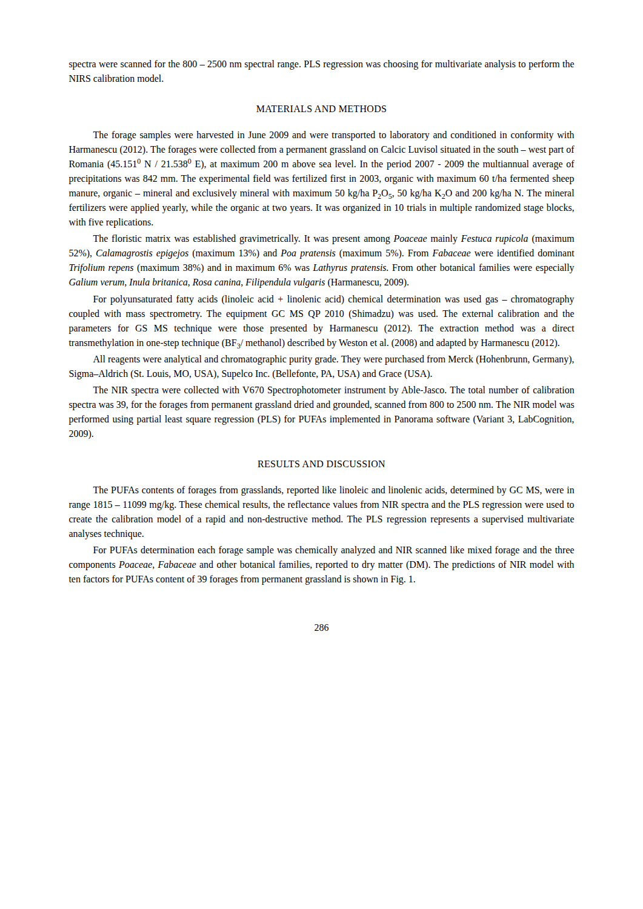spectra were scanned for the 800 – 2500 nm spectral range. PLS regression was choosing for multivariate analysis to perform the NIRS calibration model.
Materials and Methods
The forage samples were harvested in June 2009 and were transported to laboratory and conditioned in conformity with Harmanescu (2012). The forages were collected from a permanent grassland on Calcic Luvisol situated in the south – west part of Romania (45.1510 N / 21.5380 E), at maximum 200 m above sea level. In the period 2007 - 2009 the multiannual average of precipitations was 842 mm. The experimental field was fertilized first in 2003, organic with maximum 60 t/ha fermented sheep manure, organic – mineral and exclusively mineral with maximum 50 kg/ha P2O5, 50 kg/ha K2O and 200 kg/ha N. The mineral fertilizers were applied yearly, while the organic at two years. It was organized in 10 trials in multiple randomized stage blocks, with five replications.
The floristic matrix was established gravimetrically. It was present among Poaceae mainly Festuca rupicola (maximum 52%), Calamagrostis epigejos (maximum 13%) and Poa pratensis (maximum 5%). From Fabaceae were identified dominant Trifolium repens (maximum 38%) and in maximum 6% was Lathyrus pratensis. From other botanical families were especially Galium verum, Inula britanica, Rosa canina, Filipendula vulgaris (Harmanescu, 2009).
For polyunsaturated fatty acids (linoleic acid + linolenic acid) chemical determination was used gas – chromatography coupled with mass spectrometry. The equipment GC MS QP 2010 (Shimadzu) was used. The external calibration and the parameters for GS MS technique were those presented by Harmanescu (2012). The extraction method was a direct transmethylation in one-step technique (BF3/ methanol) described by Weston et al. (2008) and adapted by Harmanescu (2012).
All reagents were analytical and chromatographic purity grade. They were purchased from Merck (Hohenbrunn, Germany), Sigma–Aldrich (St. Louis, MO, USA), Supelco Inc. (Bellefonte, PA, USA) and Grace (USA).
The NIR spectra were collected with V670 Spectrophotometer instrument by Able-Jasco. The total number of calibration spectra was 39, for the forages from permanent grassland dried and grounded, scanned from 800 to 2500 nm. The NIR model was performed using partial least square regression (PLS) for PUFAs implemented in Panorama software (Variant 3, LabCognition, 2009).
Results and Discussion
The PUFAs contents of forages from grasslands, reported like linoleic and linolenic acids, determined by GC MS, were in range 1815 – 11099 mg/kg. These chemical results, the reflectance values from NIR spectra and the PLS regression were used to create the calibration model of a rapid and non-destructive method. The PLS regression represents a supervised multivariate analyses technique.
For PUFAs determination each forage sample was chemically analyzed and NIR scanned like mixed forage and the three components Poaceae, Fabaceae and other botanical families, reported to dry matter (DM). The predictions of NIR model with ten factors for PUFAs content of 39 forages from permanent grassland is shown in Fig. 1.
286